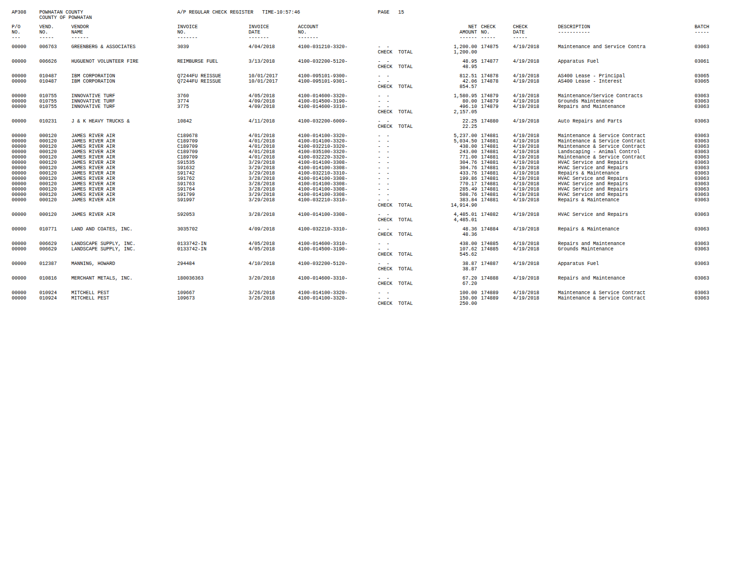| AP308 | POWHATAN COUNTY COUNTY OF POWHATAN | A/P REGULAR CHECK REGISTER TIME-10:57:46 | PAGE 15 | | | |
| --- | --- | --- | --- | --- | --- | --- |
| P/O NO. --- | VEND. NO. ----- | VENDOR NAME ------ | INVOICE NO. ------- | INVOICE DATE ------- | ACCOUNT NO. ------- | | NET AMOUNT ------ | CHECK NO. ----- | CHECK DATE ----- | DESCRIPTION ----------- | BATCH ----- |
| 00000 | 006763 | GREENBERG & ASSOCIATES | 3039 | 4/04/2018 | 4100-031210-3320- | - - | 1,200.00 | 174875 | 4/19/2018 | Maintenance and Service Contra | 03063 |
| | | | | | | CHECK TOTAL | 1,200.00 | | | | |
| 00000 | 006626 | HUGUENOT VOLUNTEER FIRE | REIMBURSE FUEL | 3/13/2018 | 4100-032200-5120- | - - | 48.95 | 174877 | 4/19/2018 | Apparatus Fuel | 03061 |
| | | | | | | CHECK TOTAL | 48.95 | | | | |
| 00000 | 010487 | IBM CORPORATION | Q7244FU REISSUE | 10/01/2017 | 4100-095101-9300- | - - | 812.51 | 174878 | 4/19/2018 | AS400 Lease - Principal | 03065 |
| 00000 | 010487 | IBM CORPORATION | Q7244FU REISSUE | 10/01/2017 | 4100-095101-9301- | - - | 42.06 | 174878 | 4/19/2018 | AS400 Lease - Interest | 03065 |
| | | | | | | CHECK TOTAL | 854.57 | | | | |
| 00000 | 010755 | INNOVATIVE TURF | 3760 | 4/05/2018 | 4100-014600-3320- | - - | 1,580.95 | 174879 | 4/19/2018 | Maintenance/Service Contracts | 03063 |
| 00000 | 010755 | INNOVATIVE TURF | 3774 | 4/09/2018 | 4100-014500-3190- | - - | 80.00 | 174879 | 4/19/2018 | Grounds Maintenance | 03063 |
| 00000 | 010755 | INNOVATIVE TURF | 3775 | 4/09/2018 | 4100-014600-3310- | - - | 496.10 | 174879 | 4/19/2018 | Repairs and Maintenance | 03063 |
| | | | | | | CHECK TOTAL | 2,157.05 | | | | |
| 00000 | 010231 | J & K HEAVY TRUCKS & | 10842 | 4/11/2018 | 4100-032200-6009- | - - | 22.25 | 174880 | 4/19/2018 | Auto Repairs and Parts | 03063 |
| | | | | | | CHECK TOTAL | 22.25 | | | | |
| 00000 | 000120 | JAMES RIVER AIR | C189678 | 4/01/2018 | 4100-014100-3320- | - - | 5,237.00 | 174881 | 4/19/2018 | Maintenance & Service Contract | 03063 |
| 00000 | 000120 | JAMES RIVER AIR | C189709 | 4/01/2018 | 4100-014100-3320- | - - | 5,034.50 | 174881 | 4/19/2018 | Maintenance & Service Contract | 03063 |
| 00000 | 000120 | JAMES RIVER AIR | C189709 | 4/01/2018 | 4100-032210-3320- | - - | 438.00 | 174881 | 4/19/2018 | Maintenance & Service Contract | 03063 |
| 00000 | 000120 | JAMES RIVER AIR | C189709 | 4/01/2018 | 4100-035100-3320- | - - | 243.00 | 174881 | 4/19/2018 | Landscaping - Animal Control | 03063 |
| 00000 | 000120 | JAMES RIVER AIR | C189709 | 4/01/2018 | 4100-032220-3320- | - - | 771.00 | 174881 | 4/19/2018 | Maintenance & Service Contract | 03063 |
| 00000 | 000120 | JAMES RIVER AIR | S91535 | 3/29/2018 | 4100-014100-3308- | - - | 304.76 | 174881 | 4/19/2018 | HVAC Service and Repairs | 03063 |
| 00000 | 000120 | JAMES RIVER AIR | S91632 | 3/29/2018 | 4100-014100-3308- | - - | 304.76 | 174881 | 4/19/2018 | HVAC Service and Repairs | 03063 |
| 00000 | 000120 | JAMES RIVER AIR | S91742 | 3/29/2018 | 4100-032210-3310- | - - | 433.76 | 174881 | 4/19/2018 | Repairs & Maintenance | 03063 |
| 00000 | 000120 | JAMES RIVER AIR | S91762 | 3/28/2018 | 4100-014100-3308- | - - | 199.86 | 174881 | 4/19/2018 | HVAC Service and Repairs | 03063 |
| 00000 | 000120 | JAMES RIVER AIR | S91763 | 3/28/2018 | 4100-014100-3308- | - - | 770.17 | 174881 | 4/19/2018 | HVAC Service and Repairs | 03063 |
| 00000 | 000120 | JAMES RIVER AIR | S91764 | 3/28/2018 | 4100-014100-3308- | - - | 285.49 | 174881 | 4/19/2018 | HVAC Service and Repairs | 03063 |
| 00000 | 000120 | JAMES RIVER AIR | S91799 | 3/29/2018 | 4100-014100-3308- | - - | 508.76 | 174881 | 4/19/2018 | HVAC Service and Repairs | 03063 |
| 00000 | 000120 | JAMES RIVER AIR | S91997 | 3/29/2018 | 4100-032210-3310- | - - | 383.84 | 174881 | 4/19/2018 | Repairs & Maintenance | 03063 |
| | | | | | | CHECK TOTAL | 14,914.90 | | | | |
| 00000 | 000120 | JAMES RIVER AIR | S92053 | 3/28/2018 | 4100-014100-3308- | - - | 4,485.01 | 174882 | 4/19/2018 | HVAC Service and Repairs | 03063 |
| | | | | | | CHECK TOTAL | 4,485.01 | | | | |
| 00000 | 010771 | LAND AND COATES, INC. | 3035702 | 4/09/2018 | 4100-032210-3310- | - - | 48.36 | 174884 | 4/19/2018 | Repairs & Maintenance | 03063 |
| | | | | | | CHECK TOTAL | 48.36 | | | | |
| 00000 | 006629 | LANDSCAPE SUPPLY, INC. | 0133742-IN | 4/05/2018 | 4100-014600-3310- | - - | 438.00 | 174885 | 4/19/2018 | Repairs and Maintenance | 03063 |
| 00000 | 006629 | LANDSCAPE SUPPLY, INC. | 0133742-IN | 4/05/2018 | 4100-014500-3190- | - - | 107.62 | 174885 | 4/19/2018 | Grounds Maintenance | 03063 |
| | | | | | | CHECK TOTAL | 545.62 | | | | |
| 00000 | 012387 | MANNING, HOWARD | 294484 | 4/10/2018 | 4100-032200-5120- | - - | 38.87 | 174887 | 4/19/2018 | Apparatus Fuel | 03063 |
| | | | | | | CHECK TOTAL | 38.87 | | | | |
| 00000 | 010816 | MERCHANT METALS, INC. | 180036363 | 3/20/2018 | 4100-014600-3310- | - - | 67.20 | 174888 | 4/19/2018 | Repairs and Maintenance | 03063 |
| | | | | | | CHECK TOTAL | 67.20 | | | | |
| 00000 | 010924 | MITCHELL PEST | 109667 | 3/26/2018 | 4100-014100-3320- | - - | 100.00 | 174889 | 4/19/2018 | Maintenance & Service Contract | 03063 |
| 00000 | 010924 | MITCHELL PEST | 109673 | 3/26/2018 | 4100-014100-3320- | - - | 150.00 | 174889 | 4/19/2018 | Maintenance & Service Contract | 03063 |
| | | | | | | CHECK TOTAL | 250.00 | | | | |